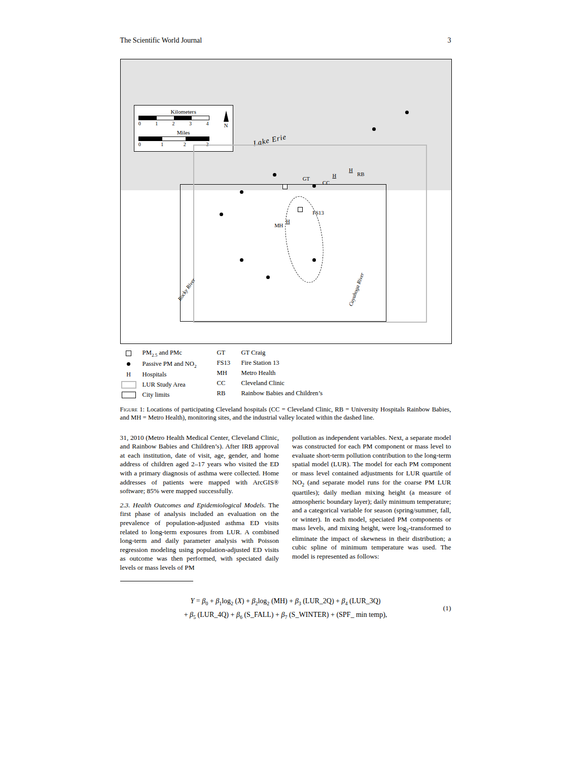The Scientific World Journal
3
Lake Erie
Kilometers
01234
Miles
0123
N
H
CC
H
RB
H
MH
GT
FS13
Rocky River
Cuyahoga River
PM2.5 and PMc
Passive PM and NO2
H
Hospitals
LUR Study Area
City limits
GT
GT Craig
FS13
Fire Station 13
MH
Metro Health
CC
Cleveland Clinic
RB
Rainbow Babies and Children’s
Figure 1: Locations of participating Cleveland hospitals (CC = Cleveland Clinic, RB = University Hospitals Rainbow Babies, and MH = Metro Health), monitoring sites, and the industrial valley located within the dashed line.
31, 2010 (Metro Health Medical Center, Cleveland Clinic, and Rainbow Babies and Children’s). After IRB approval at each institution, date of visit, age, gender, and home address of children aged 2–17 years who visited the ED with a primary diagnosis of asthma were collected. Home addresses of patients were mapped with ArcGIS® software; 85% were mapped successfully.
2.3. Health Outcomes and Epidemiological Models. The first phase of analysis included an evaluation on the prevalence of population-adjusted asthma ED visits related to long-term exposures from LUR. A combined long-term and daily parameter analysis with Poisson regression modeling using population-adjusted ED visits as outcome was then performed, with speciated daily levels or mass levels of PM
pollution as independent variables. Next, a separate model was constructed for each PM component or mass level to evaluate short-term pollution contribution to the long-term spatial model (LUR). The model for each PM component or mass level contained adjustments for LUR quartile of NO2 (and separate model runs for the coarse PM LUR quartiles); daily median mixing height (a measure of atmospheric boundary layer); daily minimum temperature; and a categorical variable for season (spring/summer, fall, or winter). In each model, speciated PM components or mass levels, and mixing height, were log2-transformed to eliminate the impact of skewness in their distribution; a cubic spline of minimum temperature was used. The model is represented as follows:
Y = β0 + β1log2 (X) + β2log2 (MH) + β3 (LUR_2Q) + β4 (LUR_3Q)
+ β5 (LUR_4Q) + β6 (S_FALL) + β7 (S_WINTER) + (SPF_ min temp),
(1)